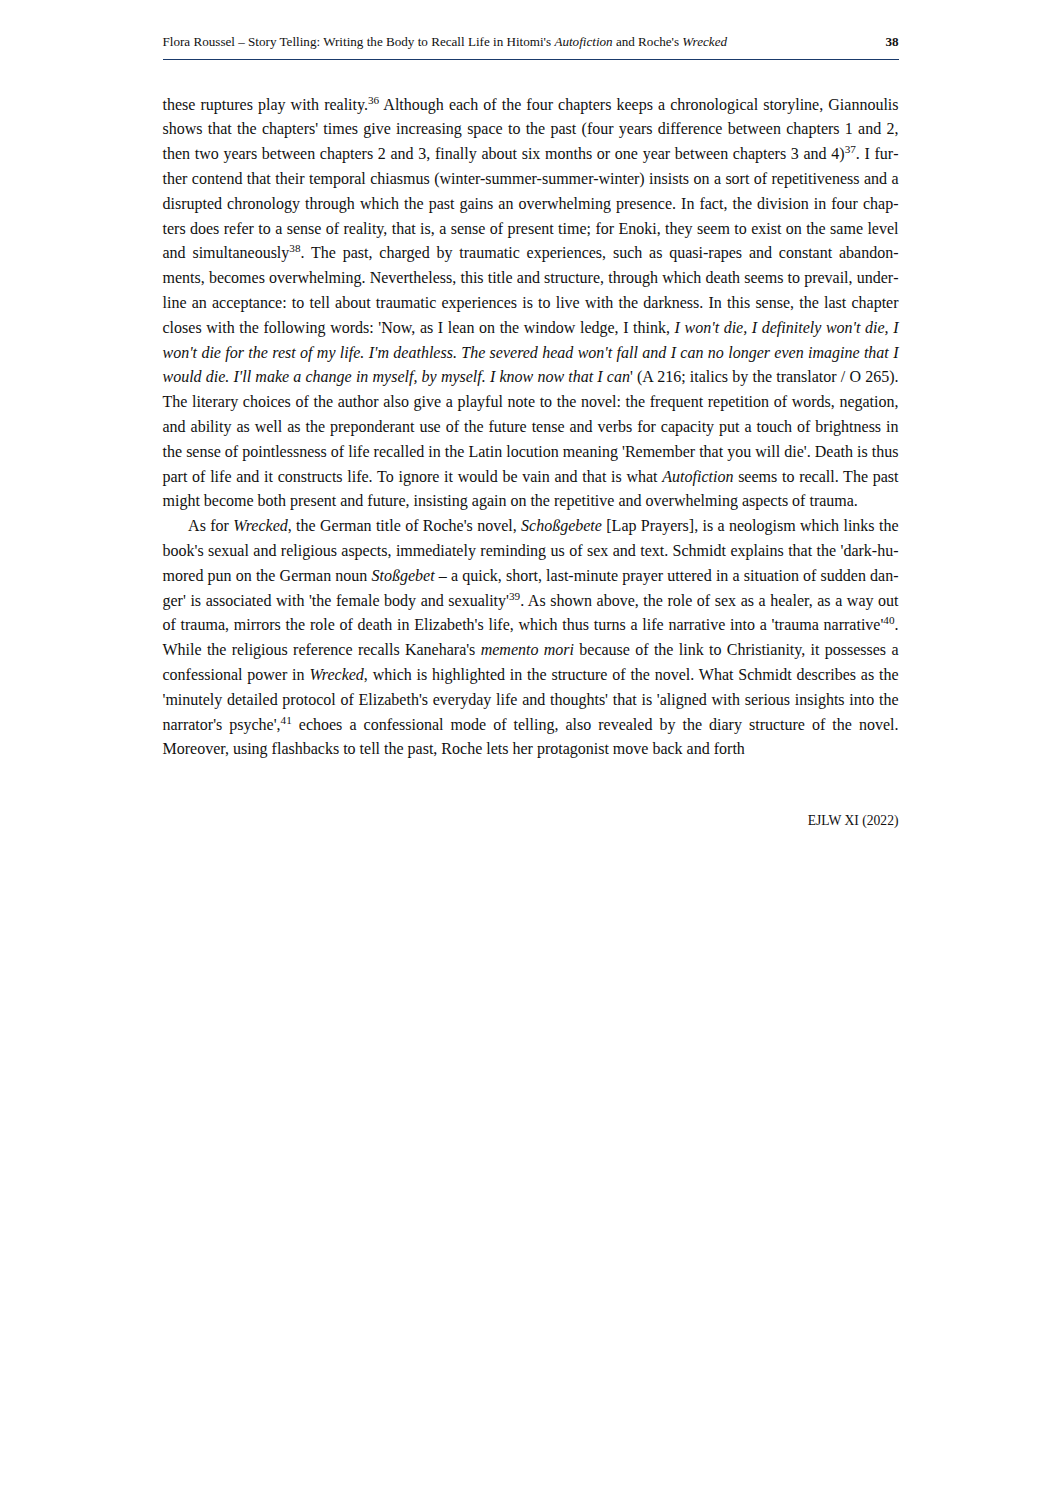Flora Roussel – Story Telling: Writing the Body to Recall Life in Hitomi's Autofiction and Roche's Wrecked 38
these ruptures play with reality.36 Although each of the four chapters keeps a chronological storyline, Giannoulis shows that the chapters' times give increasing space to the past (four years difference between chapters 1 and 2, then two years between chapters 2 and 3, finally about six months or one year between chapters 3 and 4)37. I further contend that their temporal chiasmus (winter-summer-summer-winter) insists on a sort of repetitiveness and a disrupted chronology through which the past gains an overwhelming presence. In fact, the division in four chapters does refer to a sense of reality, that is, a sense of present time; for Enoki, they seem to exist on the same level and simultaneously38. The past, charged by traumatic experiences, such as quasi-rapes and constant abandonments, becomes overwhelming. Nevertheless, this title and structure, through which death seems to prevail, underline an acceptance: to tell about traumatic experiences is to live with the darkness. In this sense, the last chapter closes with the following words: 'Now, as I lean on the window ledge, I think, I won't die, I definitely won't die, I won't die for the rest of my life. I'm deathless. The severed head won't fall and I can no longer even imagine that I would die. I'll make a change in myself, by myself. I know now that I can' (A 216; italics by the translator / O 265). The literary choices of the author also give a playful note to the novel: the frequent repetition of words, negation, and ability as well as the preponderant use of the future tense and verbs for capacity put a touch of brightness in the sense of pointlessness of life recalled in the Latin locution meaning 'Remember that you will die'. Death is thus part of life and it constructs life. To ignore it would be vain and that is what Autofiction seems to recall. The past might become both present and future, insisting again on the repetitive and overwhelming aspects of trauma.
As for Wrecked, the German title of Roche's novel, Schoßgebete [Lap Prayers], is a neologism which links the book's sexual and religious aspects, immediately reminding us of sex and text. Schmidt explains that the 'dark-humored pun on the German noun Stoßgebet – a quick, short, last-minute prayer uttered in a situation of sudden danger' is associated with 'the female body and sexuality'39. As shown above, the role of sex as a healer, as a way out of trauma, mirrors the role of death in Elizabeth's life, which thus turns a life narrative into a 'trauma narrative'40. While the religious reference recalls Kanehara's memento mori because of the link to Christianity, it possesses a confessional power in Wrecked, which is highlighted in the structure of the novel. What Schmidt describes as the 'minutely detailed protocol of Elizabeth's everyday life and thoughts' that is 'aligned with serious insights into the narrator's psyche',41 echoes a confessional mode of telling, also revealed by the diary structure of the novel. Moreover, using flashbacks to tell the past, Roche lets her protagonist move back and forth
EJLW XI (2022)